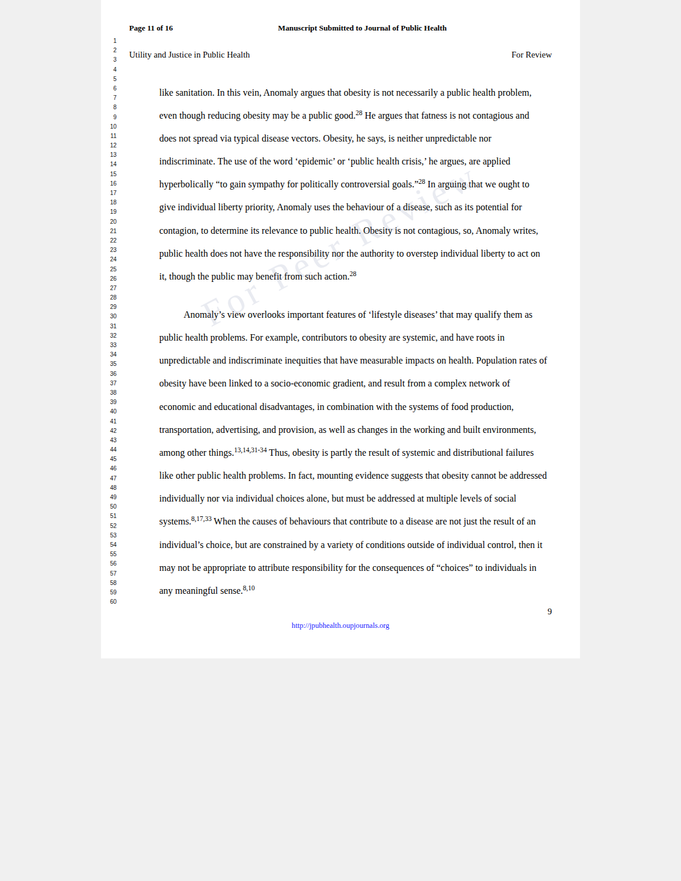123456789101112131415161718192021222324252627282930313233343536373839404142434445464748495051525354555657585960
Page 11 of 16
Manuscript Submitted to Journal of Public Health
Utility and Justice in Public Health
For Review
For Peer Review
like sanitation. In this vein, Anomaly argues that obesity is not necessarily a public health problem, even though reducing obesity may be a public good.28 He argues that fatness is not contagious and does not spread via typical disease vectors. Obesity, he says, is neither unpredictable nor indiscriminate. The use of the word ‘epidemic’ or ‘public health crisis,’ he argues, are applied hyperbolically “to gain sympathy for politically controversial goals.”28 In arguing that we ought to give individual liberty priority, Anomaly uses the behaviour of a disease, such as its potential for contagion, to determine its relevance to public health. Obesity is not contagious, so, Anomaly writes, public health does not have the responsibility nor the authority to overstep individual liberty to act on it, though the public may benefit from such action.28
Anomaly’s view overlooks important features of ‘lifestyle diseases’ that may qualify them as public health problems. For example, contributors to obesity are systemic, and have roots in unpredictable and indiscriminate inequities that have measurable impacts on health. Population rates of obesity have been linked to a socio-economic gradient, and result from a complex network of economic and educational disadvantages, in combination with the systems of food production, transportation, advertising, and provision, as well as changes in the working and built environments, among other things.13,14,31-34 Thus, obesity is partly the result of systemic and distributional failures like other public health problems. In fact, mounting evidence suggests that obesity cannot be addressed individually nor via individual choices alone, but must be addressed at multiple levels of social systems.8,17,33 When the causes of behaviours that contribute to a disease are not just the result of an individual’s choice, but are constrained by a variety of conditions outside of individual control, then it may not be appropriate to attribute responsibility for the consequences of “choices” to individuals in any meaningful sense.8,10
9
http://jpubhealth.oupjournals.org